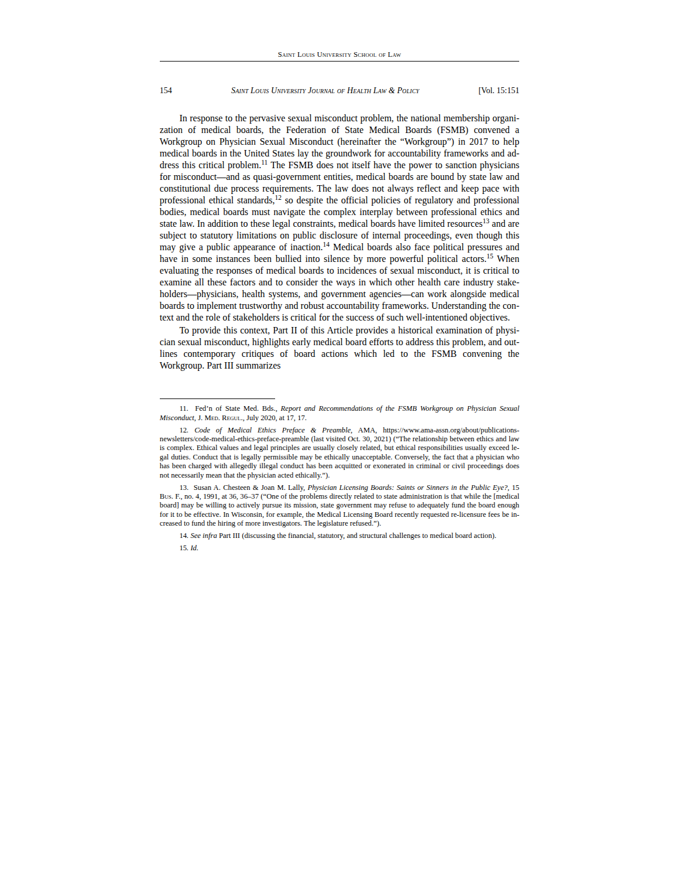Saint Louis University School of Law
154 Saint Louis University Journal of Health Law & Policy [Vol. 15:151
In response to the pervasive sexual misconduct problem, the national membership organization of medical boards, the Federation of State Medical Boards (FSMB) convened a Workgroup on Physician Sexual Misconduct (hereinafter the “Workgroup”) in 2017 to help medical boards in the United States lay the groundwork for accountability frameworks and address this critical problem.11 The FSMB does not itself have the power to sanction physicians for misconduct—and as quasi-government entities, medical boards are bound by state law and constitutional due process requirements. The law does not always reflect and keep pace with professional ethical standards,12 so despite the official policies of regulatory and professional bodies, medical boards must navigate the complex interplay between professional ethics and state law. In addition to these legal constraints, medical boards have limited resources13 and are subject to statutory limitations on public disclosure of internal proceedings, even though this may give a public appearance of inaction.14 Medical boards also face political pressures and have in some instances been bullied into silence by more powerful political actors.15 When evaluating the responses of medical boards to incidences of sexual misconduct, it is critical to examine all these factors and to consider the ways in which other health care industry stakeholders—physicians, health systems, and government agencies—can work alongside medical boards to implement trustworthy and robust accountability frameworks. Understanding the context and the role of stakeholders is critical for the success of such well-intentioned objectives.
To provide this context, Part II of this Article provides a historical examination of physician sexual misconduct, highlights early medical board efforts to address this problem, and outlines contemporary critiques of board actions which led to the FSMB convening the Workgroup. Part III summarizes
11. Fed’n of State Med. Bds., Report and Recommendations of the FSMB Workgroup on Physician Sexual Misconduct, J. Med. Regul., July 2020, at 17, 17.
12. Code of Medical Ethics Preface & Preamble, AMA, https://www.ama-assn.org/about/publications-newsletters/code-medical-ethics-preface-preamble (last visited Oct. 30, 2021) (“The relationship between ethics and law is complex. Ethical values and legal principles are usually closely related, but ethical responsibilities usually exceed legal duties. Conduct that is legally permissible may be ethically unacceptable. Conversely, the fact that a physician who has been charged with allegedly illegal conduct has been acquitted or exonerated in criminal or civil proceedings does not necessarily mean that the physician acted ethically.”).
13. Susan A. Chesteen & Joan M. Lally, Physician Licensing Boards: Saints or Sinners in the Public Eye?, 15 Bus. F., no. 4, 1991, at 36, 36–37 (“One of the problems directly related to state administration is that while the [medical board] may be willing to actively pursue its mission, state government may refuse to adequately fund the board enough for it to be effective. In Wisconsin, for example, the Medical Licensing Board recently requested re-licensure fees be increased to fund the hiring of more investigators. The legislature refused.”).
14. See infra Part III (discussing the financial, statutory, and structural challenges to medical board action).
15. Id.